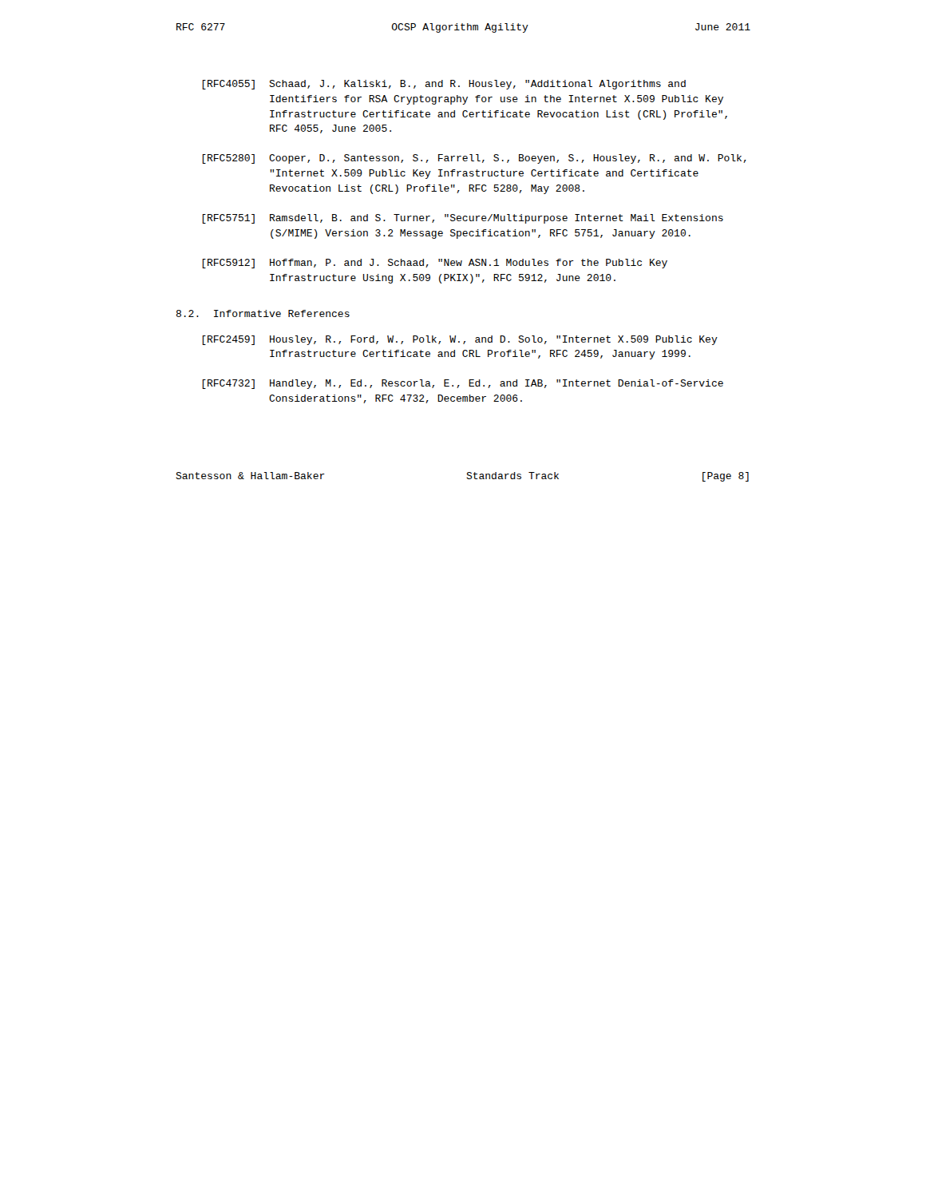RFC 6277 OCSP Algorithm Agility June 2011
[RFC4055]
Schaad, J., Kaliski, B., and R. Housley, "Additional Algorithms and Identifiers for RSA Cryptography for use in the Internet X.509 Public Key Infrastructure Certificate and Certificate Revocation List (CRL) Profile", RFC 4055, June 2005.
[RFC5280]
Cooper, D., Santesson, S., Farrell, S., Boeyen, S., Housley, R., and W. Polk, "Internet X.509 Public Key Infrastructure Certificate and Certificate Revocation List (CRL) Profile", RFC 5280, May 2008.
[RFC5751]
Ramsdell, B. and S. Turner, "Secure/Multipurpose Internet Mail Extensions (S/MIME) Version 3.2 Message Specification", RFC 5751, January 2010.
[RFC5912]
Hoffman, P. and J. Schaad, "New ASN.1 Modules for the Public Key Infrastructure Using X.509 (PKIX)", RFC 5912, June 2010.
8.2. Informative References
[RFC2459]
Housley, R., Ford, W., Polk, W., and D. Solo, "Internet X.509 Public Key Infrastructure Certificate and CRL Profile", RFC 2459, January 1999.
[RFC4732]
Handley, M., Ed., Rescorla, E., Ed., and IAB, "Internet Denial-of-Service Considerations", RFC 4732, December 2006.
Santesson & Hallam-Baker Standards Track [Page 8]